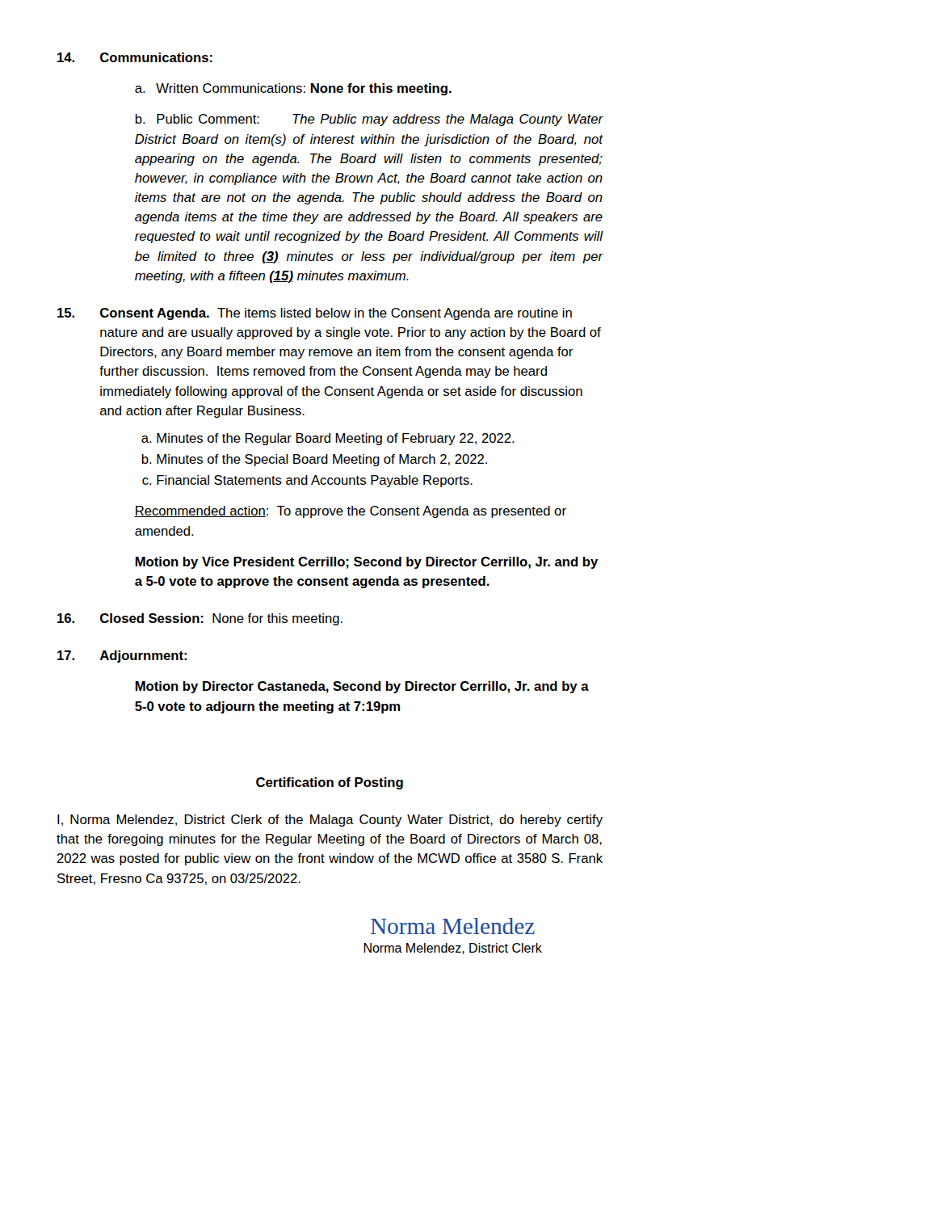14. Communications:
a. Written Communications: None for this meeting.
b. Public Comment: The Public may address the Malaga County Water District Board on item(s) of interest within the jurisdiction of the Board, not appearing on the agenda. The Board will listen to comments presented; however, in compliance with the Brown Act, the Board cannot take action on items that are not on the agenda. The public should address the Board on agenda items at the time they are addressed by the Board. All speakers are requested to wait until recognized by the Board President. All Comments will be limited to three (3) minutes or less per individual/group per item per meeting, with a fifteen (15) minutes maximum.
15. Consent Agenda. The items listed below in the Consent Agenda are routine in nature and are usually approved by a single vote. Prior to any action by the Board of Directors, any Board member may remove an item from the consent agenda for further discussion. Items removed from the Consent Agenda may be heard immediately following approval of the Consent Agenda or set aside for discussion and action after Regular Business.
Minutes of the Regular Board Meeting of February 22, 2022.
Minutes of the Special Board Meeting of March 2, 2022.
Financial Statements and Accounts Payable Reports.
Recommended action: To approve the Consent Agenda as presented or amended.
Motion by Vice President Cerrillo; Second by Director Cerrillo, Jr. and by a 5-0 vote to approve the consent agenda as presented.
16. Closed Session: None for this meeting.
17. Adjournment:
Motion by Director Castaneda, Second by Director Cerrillo, Jr. and by a 5-0 vote to adjourn the meeting at 7:19pm
Certification of Posting
I, Norma Melendez, District Clerk of the Malaga County Water District, do hereby certify that the foregoing minutes for the Regular Meeting of the Board of Directors of March 08, 2022 was posted for public view on the front window of the MCWD office at 3580 S. Frank Street, Fresno Ca 93725, on 03/25/2022.
Norma Melendez
Norma Melendez, District Clerk